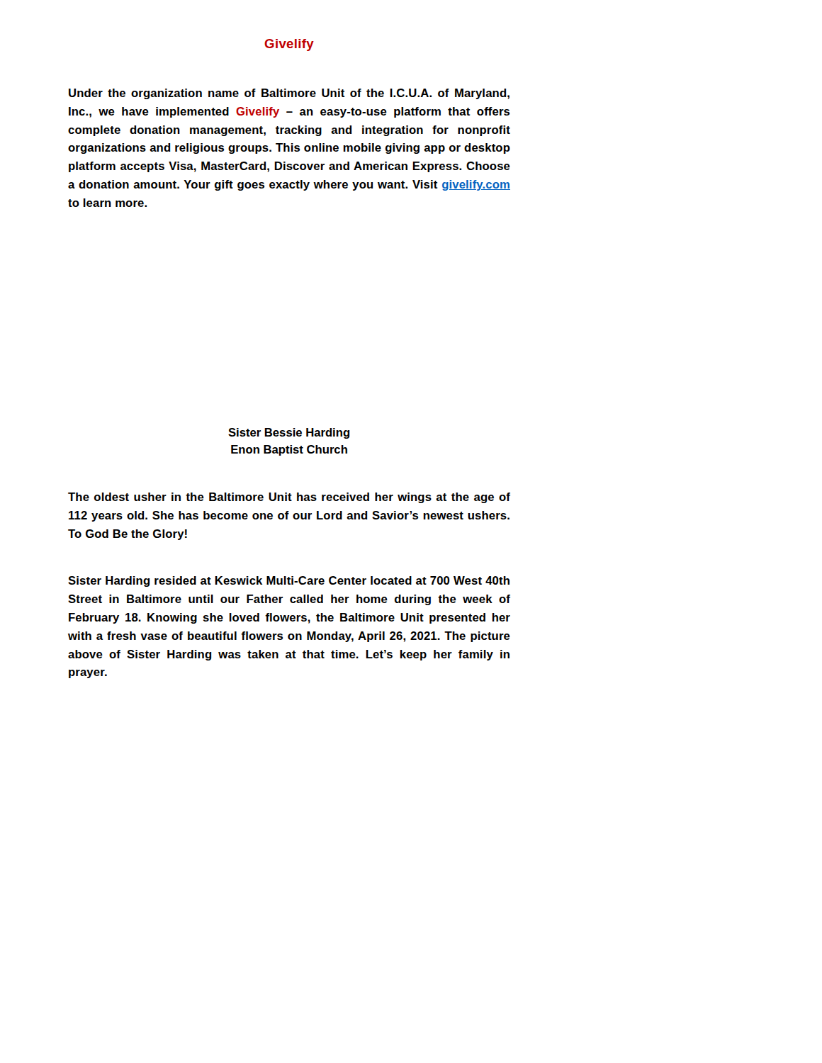Givelify
Under the organization name of Baltimore Unit of the I.C.U.A. of Maryland, Inc., we have implemented Givelify – an easy-to-use platform that offers complete donation management, tracking and integration for nonprofit organizations and religious groups. This online mobile giving app or desktop platform accepts Visa, MasterCard, Discover and American Express. Choose a donation amount. Your gift goes exactly where you want. Visit givelify.com to learn more.
Sister Bessie Harding
Enon Baptist Church
The oldest usher in the Baltimore Unit has received her wings at the age of 112 years old. She has become one of our Lord and Savior’s newest ushers. To God Be the Glory!
Sister Harding resided at Keswick Multi-Care Center located at 700 West 40th Street in Baltimore until our Father called her home during the week of February 18. Knowing she loved flowers, the Baltimore Unit presented her with a fresh vase of beautiful flowers on Monday, April 26, 2021. The picture above of Sister Harding was taken at that time. Let’s keep her family in prayer.